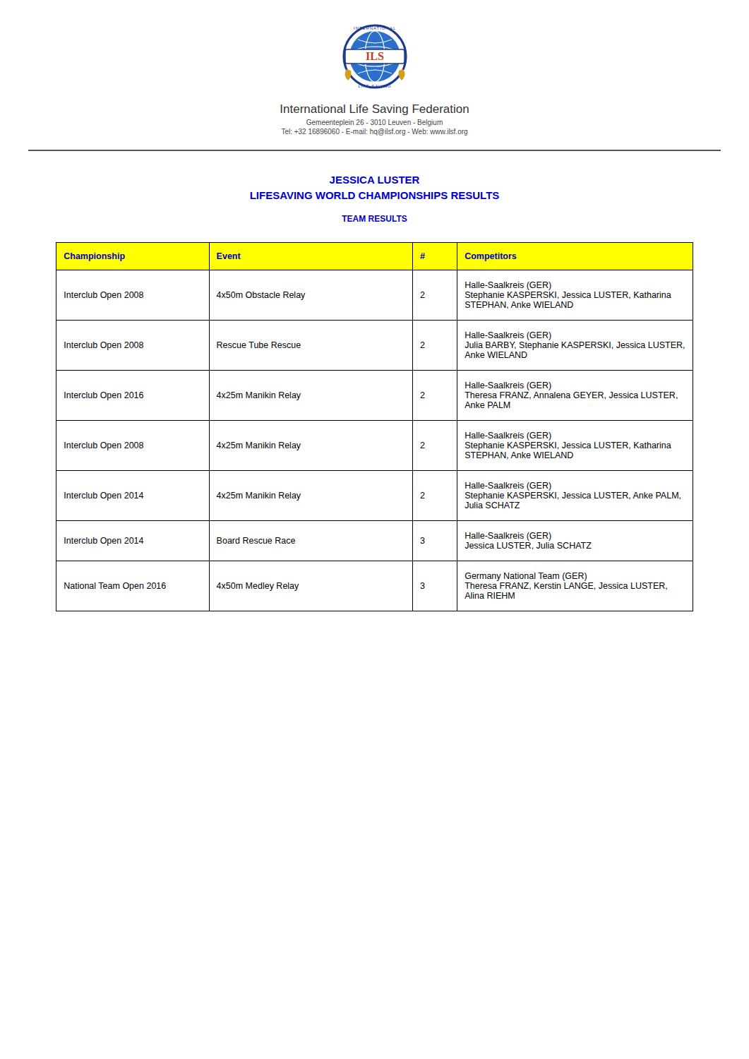ILS INTERNATIONAL LIFE SAVING
International Life Saving Federation
Gemeenteplein 26 - 3010 Leuven - Belgium
Tel: +32 16896060 - E-mail: hq@ilsf.org - Web: www.ilsf.org
JESSICA LUSTER
LIFESAVING WORLD CHAMPIONSHIPS RESULTS
TEAM RESULTS
| Championship | Event | # | Competitors |
| --- | --- | --- | --- |
| Interclub Open 2008 | 4x50m Obstacle Relay | 2 | Halle-Saalkreis (GER) Stephanie KASPERSKI, Jessica LUSTER, Katharina STEPHAN, Anke WIELAND |
| Interclub Open 2008 | Rescue Tube Rescue | 2 | Halle-Saalkreis (GER) Julia BARBY, Stephanie KASPERSKI, Jessica LUSTER, Anke WIELAND |
| Interclub Open 2016 | 4x25m Manikin Relay | 2 | Halle-Saalkreis (GER) Theresa FRANZ, Annalena GEYER, Jessica LUSTER, Anke PALM |
| Interclub Open 2008 | 4x25m Manikin Relay | 2 | Halle-Saalkreis (GER) Stephanie KASPERSKI, Jessica LUSTER, Katharina STEPHAN, Anke WIELAND |
| Interclub Open 2014 | 4x25m Manikin Relay | 2 | Halle-Saalkreis (GER) Stephanie KASPERSKI, Jessica LUSTER, Anke PALM, Julia SCHATZ |
| Interclub Open 2014 | Board Rescue Race | 3 | Halle-Saalkreis (GER) Jessica LUSTER, Julia SCHATZ |
| National Team Open 2016 | 4x50m Medley Relay | 3 | Germany National Team (GER) Theresa FRANZ, Kerstin LANGE, Jessica LUSTER, Alina RIEHM |